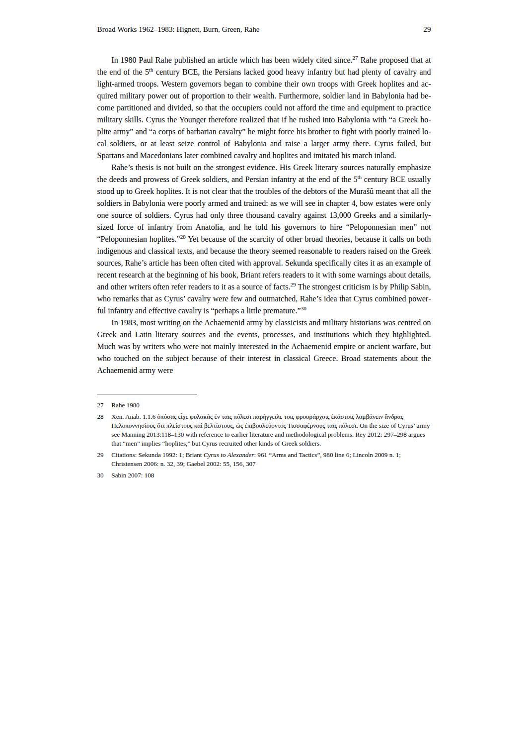Broad Works 1962–1983: Hignett, Burn, Green, Rahe 29
In 1980 Paul Rahe published an article which has been widely cited since.27 Rahe proposed that at the end of the 5th century BCE, the Persians lacked good heavy infantry but had plenty of cavalry and light-armed troops. Western governors began to combine their own troops with Greek hoplites and acquired military power out of proportion to their wealth. Furthermore, soldier land in Babylonia had become partitioned and divided, so that the occupiers could not afford the time and equipment to practice military skills. Cyrus the Younger therefore realized that if he rushed into Babylonia with “a Greek hoplite army” and “a corps of barbarian cavalry” he might force his brother to fight with poorly trained local soldiers, or at least seize control of Babylonia and raise a larger army there. Cyrus failed, but Spartans and Macedonians later combined cavalry and hoplites and imitated his march inland.
Rahe’s thesis is not built on the strongest evidence. His Greek literary sources naturally emphasize the deeds and prowess of Greek soldiers, and Persian infantry at the end of the 5th century BCE usually stood up to Greek hoplites. It is not clear that the troubles of the debtors of the Murašû meant that all the soldiers in Babylonia were poorly armed and trained: as we will see in chapter 4, bow estates were only one source of soldiers. Cyrus had only three thousand cavalry against 13,000 Greeks and a similarly-sized force of infantry from Anatolia, and he told his governors to hire “Peloponnesian men” not “Peloponnesian hoplites.”28 Yet because of the scarcity of other broad theories, because it calls on both indigenous and classical texts, and because the theory seemed reasonable to readers raised on the Greek sources, Rahe’s article has been often cited with approval. Sekunda specifically cites it as an example of recent research at the beginning of his book, Briant refers readers to it with some warnings about details, and other writers often refer readers to it as a source of facts.29 The strongest criticism is by Philip Sabin, who remarks that as Cyrus’ cavalry were few and outmatched, Rahe’s idea that Cyrus combined powerful infantry and effective cavalry is “perhaps a little premature.”30
In 1983, most writing on the Achaemenid army by classicists and military historians was centred on Greek and Latin literary sources and the events, processes, and institutions which they highlighted. Much was by writers who were not mainly interested in the Achaemenid empire or ancient warfare, but who touched on the subject because of their interest in classical Greece. Broad statements about the Achaemenid army were
27 Rahe 1980
28 Xen. Anab. 1.1.6 ὁπόσας εἶχε φυλακὰς ἐν ταῖς πόλεσι παρήγγειλε τοῖς φρουράρχοις ἑκάστοις λαμβάνειν ἄνδρας Πελοποννησίους ὅτι πλείστους καὶ βελτίστους, ὡς ἐπιβουλεύοντος Τισσαφέρνους ταῖς πόλεσι. On the size of Cyrus’ army see Manning 2013:118–130 with reference to earlier literature and methodological problems. Rey 2012: 297–298 argues that “men” implies “hoplites,” but Cyrus recruited other kinds of Greek soldiers.
29 Citations: Sekunda 1992: 1; Briant Cyrus to Alexander: 961 “Arms and Tactics”, 980 line 6; Lincoln 2009 n. 1; Christensen 2006: n. 32, 39; Gaebel 2002: 55, 156, 307
30 Sabin 2007: 108